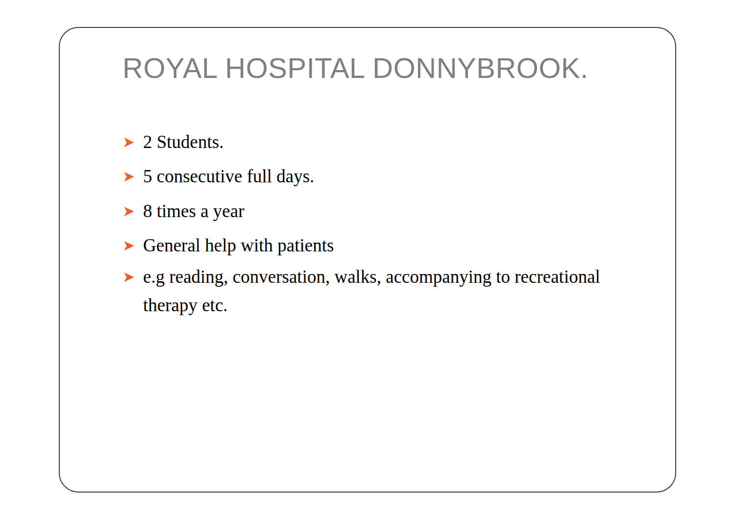ROYAL HOSPITAL DONNYBROOK.
2 Students.
5 consecutive full days.
8 times a year
General help with patients
e.g reading, conversation, walks, accompanying to recreational therapy etc.